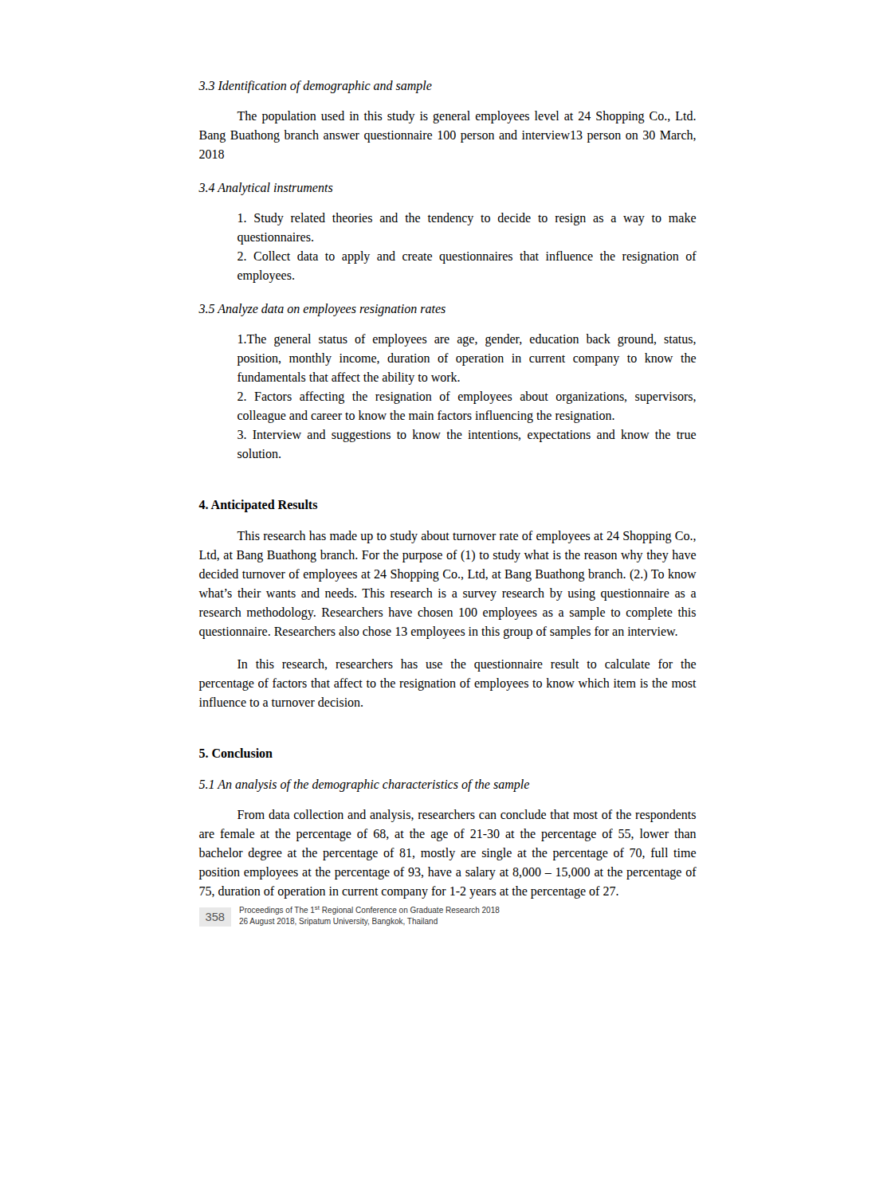3.3 Identification of demographic and sample
The population used in this study is general employees level at 24 Shopping Co., Ltd. Bang Buathong branch answer questionnaire 100 person and interview13 person on 30 March, 2018
3.4 Analytical instruments
1. Study related theories and the tendency to decide to resign as a way to make questionnaires.
2. Collect data to apply and create questionnaires that influence the resignation of employees.
3.5 Analyze data on employees resignation rates
1.The general status of employees are age, gender, education back ground, status, position, monthly income, duration of operation in current company to know the fundamentals that affect the ability to work.
2. Factors affecting the resignation of employees about organizations, supervisors, colleague and career to know the main factors influencing the resignation.
3. Interview and suggestions to know the intentions, expectations and know the true solution.
4. Anticipated Results
This research has made up to study about turnover rate of employees at 24 Shopping Co., Ltd, at Bang Buathong branch. For the purpose of (1) to study what is the reason why they have decided turnover of employees at 24 Shopping Co., Ltd, at Bang Buathong branch. (2.) To know what’s their wants and needs. This research is a survey research by using questionnaire as a research methodology. Researchers have chosen 100 employees as a sample to complete this questionnaire. Researchers also chose 13 employees in this group of samples for an interview.
In this research, researchers has use the questionnaire result to calculate for the percentage of factors that affect to the resignation of employees to know which item is the most influence to a turnover decision.
5. Conclusion
5.1 An analysis of the demographic characteristics of the sample
From data collection and analysis, researchers can conclude that most of the respondents are female at the percentage of 68, at the age of 21-30 at the percentage of 55, lower than bachelor degree at the percentage of 81, mostly are single at the percentage of 70, full time position employees at the percentage of 93, have a salary at 8,000 – 15,000 at the percentage of 75, duration of operation in current company for 1-2 years at the percentage of 27.
358
Proceedings of The 1st Regional Conference on Graduate Research 2018
26 August 2018, Sripatum University, Bangkok, Thailand